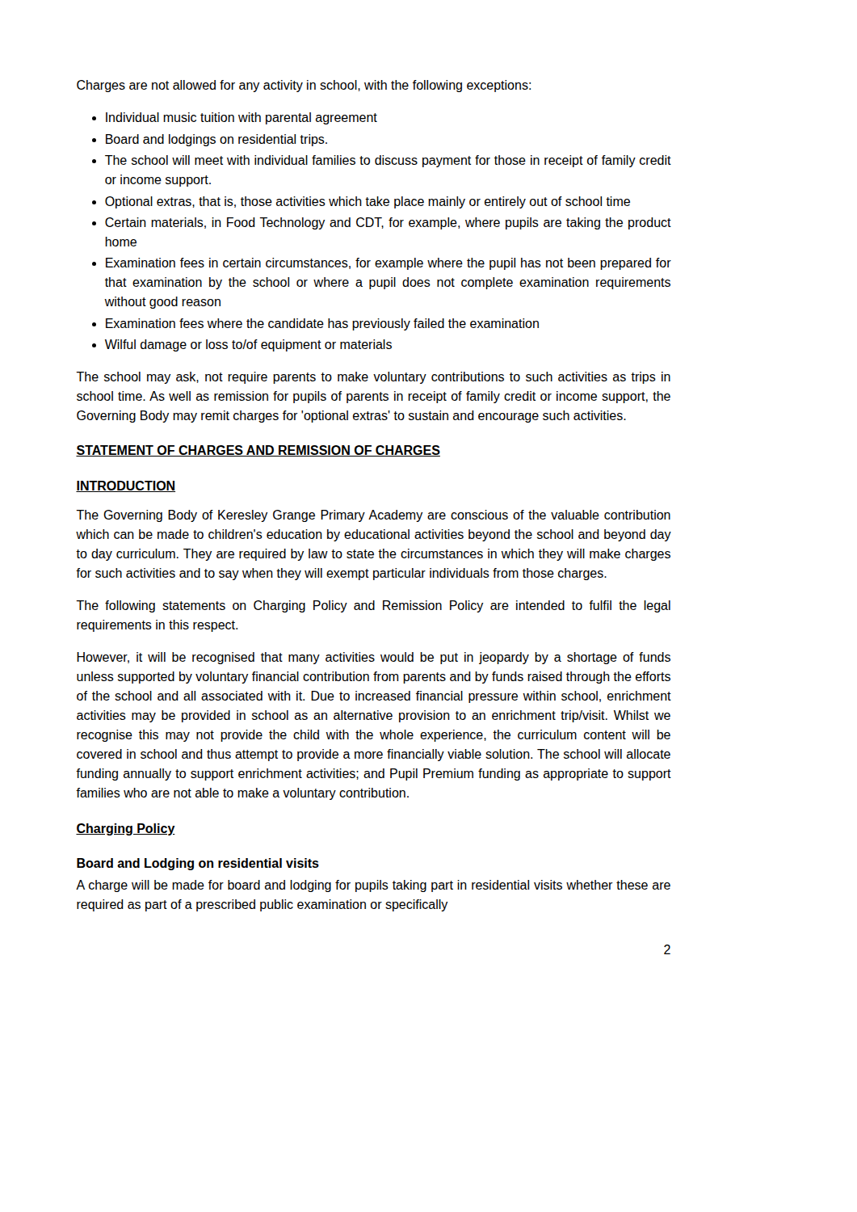Charges are not allowed for any activity in school, with the following exceptions:
Individual music tuition with parental agreement
Board and lodgings on residential trips.
The school will meet with individual families to discuss payment for those in receipt of family credit or income support.
Optional extras, that is, those activities which take place mainly or entirely out of school time
Certain materials, in Food Technology and CDT, for example, where pupils are taking the product home
Examination fees in certain circumstances, for example where the pupil has not been prepared for that examination by the school or where a pupil does not complete examination requirements without good reason
Examination fees where the candidate has previously failed the examination
Wilful damage or loss to/of equipment or materials
The school may ask, not require parents to make voluntary contributions to such activities as trips in school time. As well as remission for pupils of parents in receipt of family credit or income support, the Governing Body may remit charges for 'optional extras' to sustain and encourage such activities.
STATEMENT OF CHARGES AND REMISSION OF CHARGES
INTRODUCTION
The Governing Body of Keresley Grange Primary Academy are conscious of the valuable contribution which can be made to children's education by educational activities beyond the school and beyond day to day curriculum. They are required by law to state the circumstances in which they will make charges for such activities and to say when they will exempt particular individuals from those charges.
The following statements on Charging Policy and Remission Policy are intended to fulfil the legal requirements in this respect.
However, it will be recognised that many activities would be put in jeopardy by a shortage of funds unless supported by voluntary financial contribution from parents and by funds raised through the efforts of the school and all associated with it. Due to increased financial pressure within school, enrichment activities may be provided in school as an alternative provision to an enrichment trip/visit. Whilst we recognise this may not provide the child with the whole experience, the curriculum content will be covered in school and thus attempt to provide a more financially viable solution. The school will allocate funding annually to support enrichment activities; and Pupil Premium funding as appropriate to support families who are not able to make a voluntary contribution.
Charging Policy
Board and Lodging on residential visits
A charge will be made for board and lodging for pupils taking part in residential visits whether these are required as part of a prescribed public examination or specifically
2